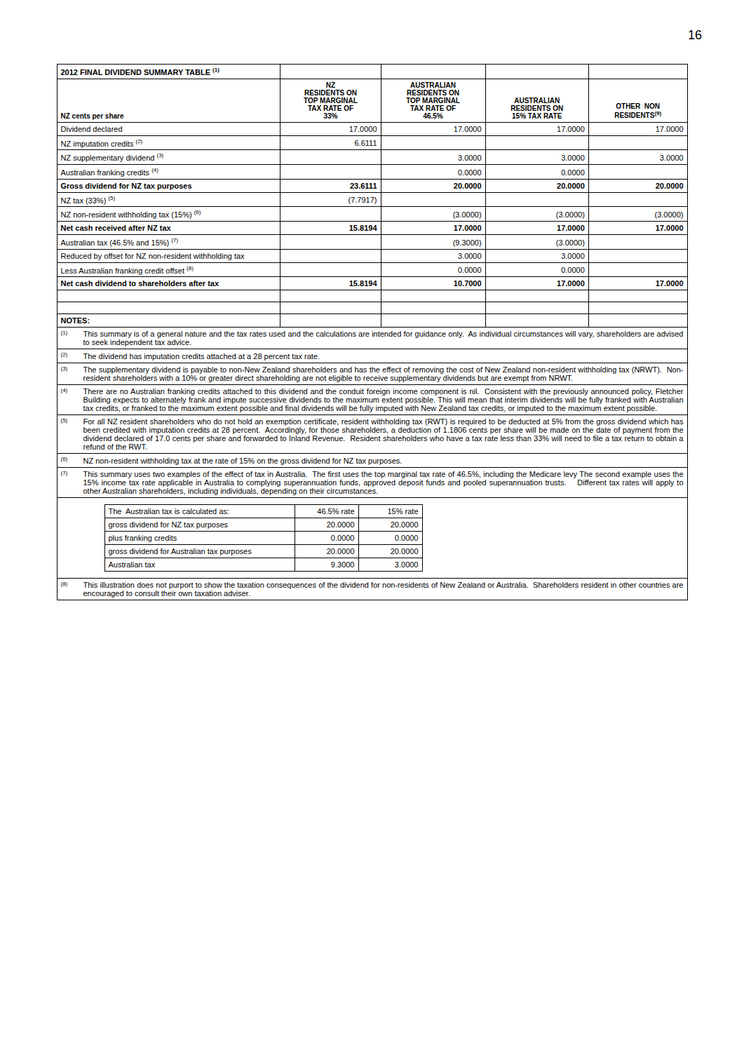16
| 2012 FINAL DIVIDEND SUMMARY TABLE (1) | | | | |
| NZ cents per share | NZ RESIDENTS ON TOP MARGINAL TAX RATE OF 33% | AUSTRALIAN RESIDENTS ON TOP MARGINAL TAX RATE OF 46.5% | AUSTRALIAN RESIDENTS ON 15% TAX RATE | OTHER NON RESIDENTS (9) |
| Dividend declared | 17.0000 | 17.0000 | 17.0000 | 17.0000 |
| NZ imputation credits (2) | 6.6111 | | | |
| NZ supplementary dividend (3) | | 3.0000 | 3.0000 | 3.0000 |
| Australian franking credits (4) | | 0.0000 | 0.0000 | |
| Gross dividend for NZ tax purposes | 23.6111 | 20.0000 | 20.0000 | 20.0000 |
| NZ tax (33%) (5) | (7.7917) | | | |
| NZ non-resident withholding tax (15%) (6) | | (3.0000) | (3.0000) | (3.0000) |
| Net cash received after NZ tax | 15.8194 | 17.0000 | 17.0000 | 17.0000 |
| Australian tax (46.5% and 15%) (7) | | (9.3000) | (3.0000) | |
| Reduced by offset for NZ non-resident withholding tax | | 3.0000 | 3.0000 | |
| Less Australian franking credit offset (8) | | 0.0000 | 0.0000 | |
| Net cash dividend to shareholders after tax | 15.8194 | 10.7000 | 17.0000 | 17.0000 |
| NOTES: | | | | |
| (1) | This summary is of a general nature and the tax rates used and the calculations are intended for guidance only. As individual circumstances will vary, shareholders are advised to seek independent tax advice. |
| (2) | The dividend has imputation credits attached at a 28 percent tax rate. |
| (3) | The supplementary dividend is payable to non-New Zealand shareholders and has the effect of removing the cost of New Zealand non-resident withholding tax (NRWT). Non-resident shareholders with a 10% or greater direct shareholding are not eligible to receive supplementary dividends but are exempt from NRWT. |
| (4) | There are no Australian franking credits attached to this dividend and the conduit foreign income component is nil. Consistent with the previously announced policy, Fletcher Building expects to alternately frank and impute successive dividends to the maximum extent possible. This will mean that interim dividends will be fully franked with Australian tax credits, or franked to the maximum extent possible and final dividends will be fully imputed with New Zealand tax credits, or imputed to the maximum extent possible. |
| (5) | For all NZ resident shareholders who do not hold an exemption certificate, resident withholding tax (RWT) is required to be deducted at 5% from the gross dividend which has been credited with imputation credits at 28 percent. Accordingly, for those shareholders, a deduction of 1.1806 cents per share will be made on the date of payment from the dividend declared of 17.0 cents per share and forwarded to Inland Revenue. Resident shareholders who have a tax rate less than 33% will need to file a tax return to obtain a refund of the RWT. |
| (6) | NZ non-resident withholding tax at the rate of 15% on the gross dividend for NZ tax purposes. |
| (7) | This summary uses two examples of the effect of tax in Australia. The first uses the top marginal tax rate of 46.5%, including the Medicare levy The second example uses the 15% income tax rate applicable in Australia to complying superannuation funds, approved deposit funds and pooled superannuation trusts. Different tax rates will apply to other Australian shareholders, including individuals, depending on their circumstances. |
| | / The Australian tax is calculated as: / 46.5% rate / 15% rate / / gross dividend for NZ tax purposes / 20.0000 / 20.0000 / / plus franking credits / 0.0000 / 0.0000 / / gross dividend for Australian tax purposes / 20.0000 / 20.0000 / / Australian tax / 9.3000 / 3.0000 / |
| (8) | This illustration does not purport to show the taxation consequences of the dividend for non-residents of New Zealand or Australia. Shareholders resident in other countries are encouraged to consult their own taxation adviser. |